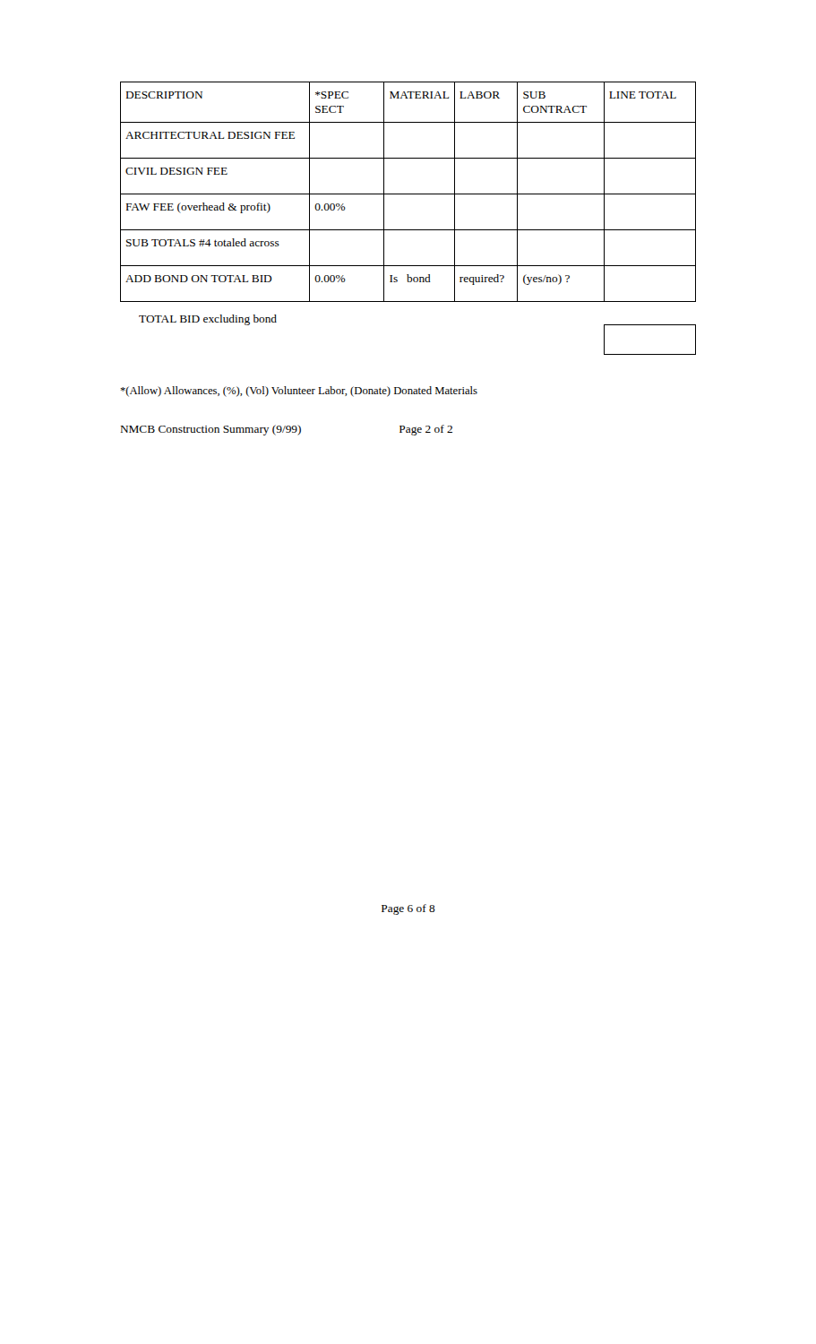| DESCRIPTION | *SPEC SECT | MATERIAL | LABOR | SUB CONTRACT | LINE TOTAL |
| --- | --- | --- | --- | --- | --- |
| ARCHITECTURAL DESIGN FEE | | | | | |
| CIVIL DESIGN FEE | | | | | |
| FAW FEE (overhead & profit) | 0.00% | | | | |
| SUB TOTALS #4 totaled across | | | | | |
| ADD BOND ON TOTAL BID | 0.00% | Is bond | required? | (yes/no) ? | |
TOTAL BID excluding bond
*(Allow) Allowances, (%), (Vol) Volunteer Labor, (Donate) Donated Materials
NMCB Construction Summary (9/99) Page 2 of 2
Page 6 of 8